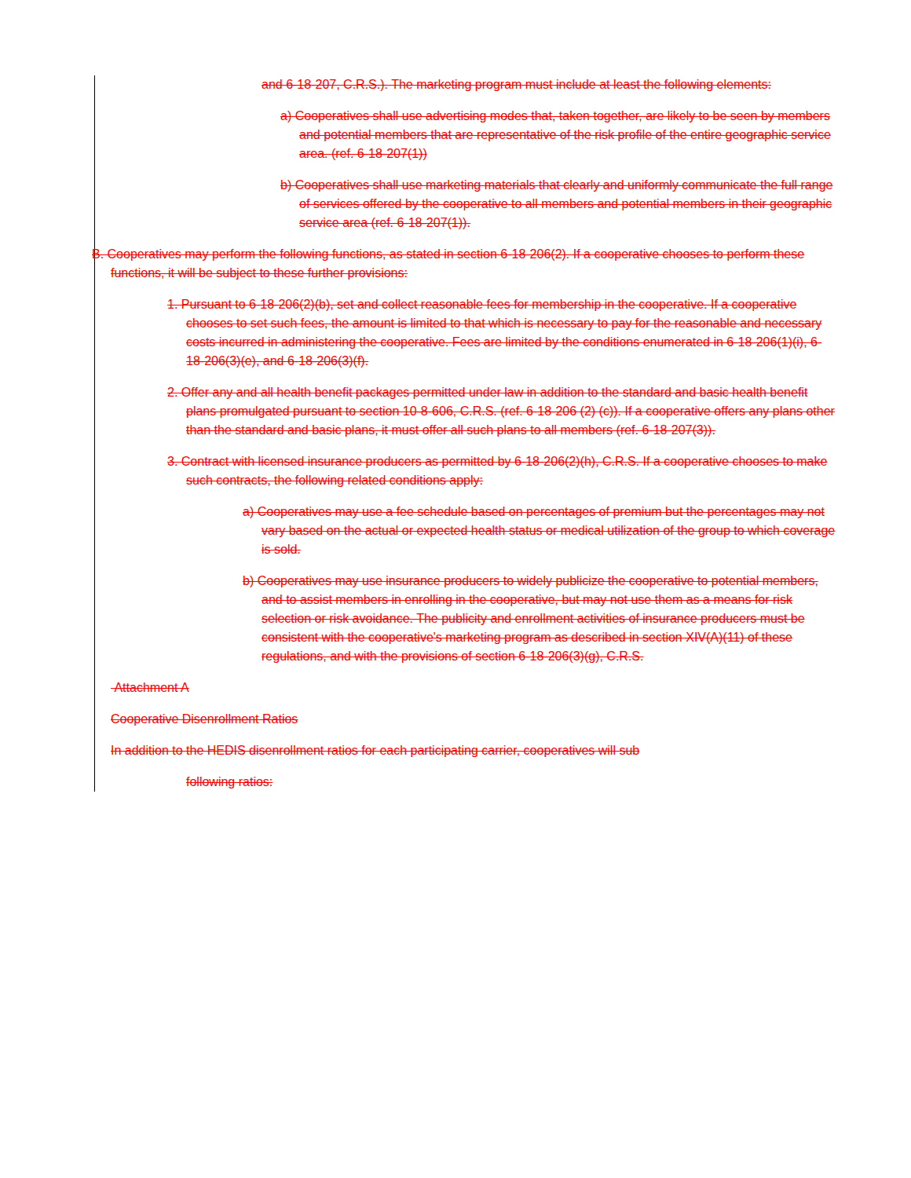and 6-18-207, C.R.S.). The marketing program must include at least the following elements:
a) Cooperatives shall use advertising modes that, taken together, are likely to be seen by members and potential members that are representative of the risk profile of the entire geographic service area. (ref. 6-18-207(1))
b) Cooperatives shall use marketing materials that clearly and uniformly communicate the full range of services offered by the cooperative to all members and potential members in their geographic service area (ref. 6-18-207(1)).
B. Cooperatives may perform the following functions, as stated in section 6-18-206(2). If a cooperative chooses to perform these functions, it will be subject to these further provisions:
1. Pursuant to 6-18-206(2)(b), set and collect reasonable fees for membership in the cooperative. If a cooperative chooses to set such fees, the amount is limited to that which is necessary to pay for the reasonable and necessary costs incurred in administering the cooperative. Fees are limited by the conditions enumerated in 6-18-206(1)(i), 6-18-206(3)(e), and 6-18-206(3)(f).
2. Offer any and all health benefit packages permitted under law in addition to the standard and basic health benefit plans promulgated pursuant to section 10-8-606, C.R.S. (ref. 6-18-206 (2) (c)). If a cooperative offers any plans other than the standard and basic plans, it must offer all such plans to all members (ref. 6-18-207(3)).
3. Contract with licensed insurance producers as permitted by 6-18-206(2)(h), C.R.S. If a cooperative chooses to make such contracts, the following related conditions apply:
a) Cooperatives may use a fee schedule based on percentages of premium but the percentages may not vary based on the actual or expected health status or medical utilization of the group to which coverage is sold.
b) Cooperatives may use insurance producers to widely publicize the cooperative to potential members, and to assist members in enrolling in the cooperative, but may not use them as a means for risk selection or risk avoidance. The publicity and enrollment activities of insurance producers must be consistent with the cooperative's marketing program as described in section XIV(A)(11) of these regulations, and with the provisions of section 6-18-206(3)(g), C.R.S.
Attachment A
Cooperative Disenrollment Ratios
In addition to the HEDIS disenrollment ratios for each participating carrier, cooperatives will sub
following ratios: